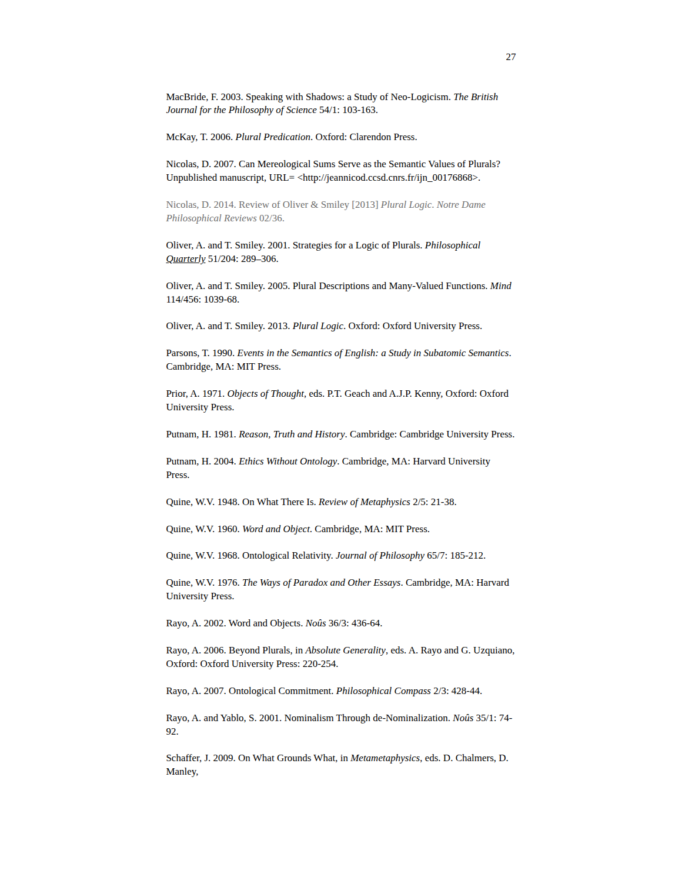27
MacBride, F. 2003. Speaking with Shadows: a Study of Neo-Logicism. The British Journal for the Philosophy of Science 54/1: 103-163.
McKay, T. 2006. Plural Predication. Oxford: Clarendon Press.
Nicolas, D. 2007. Can Mereological Sums Serve as the Semantic Values of Plurals? Unpublished manuscript, URL= <http://jeannicod.ccsd.cnrs.fr/ijn_00176868>.
Nicolas, D. 2014. Review of Oliver & Smiley [2013] Plural Logic. Notre Dame Philosophical Reviews 02/36.
Oliver, A. and T. Smiley. 2001. Strategies for a Logic of Plurals. Philosophical Quarterly 51/204: 289–306.
Oliver, A. and T. Smiley. 2005. Plural Descriptions and Many-Valued Functions. Mind 114/456: 1039-68.
Oliver, A. and T. Smiley. 2013. Plural Logic. Oxford: Oxford University Press.
Parsons, T. 1990. Events in the Semantics of English: a Study in Subatomic Semantics. Cambridge, MA: MIT Press.
Prior, A. 1971. Objects of Thought, eds. P.T. Geach and A.J.P. Kenny, Oxford: Oxford University Press.
Putnam, H. 1981. Reason, Truth and History. Cambridge: Cambridge University Press.
Putnam, H. 2004. Ethics Without Ontology. Cambridge, MA: Harvard University Press.
Quine, W.V. 1948. On What There Is. Review of Metaphysics 2/5: 21-38.
Quine, W.V. 1960. Word and Object. Cambridge, MA: MIT Press.
Quine, W.V. 1968. Ontological Relativity. Journal of Philosophy 65/7: 185-212.
Quine, W.V. 1976. The Ways of Paradox and Other Essays. Cambridge, MA: Harvard University Press.
Rayo, A. 2002. Word and Objects. Noûs 36/3: 436-64.
Rayo, A. 2006. Beyond Plurals, in Absolute Generality, eds. A. Rayo and G. Uzquiano, Oxford: Oxford University Press: 220-254.
Rayo, A. 2007. Ontological Commitment. Philosophical Compass 2/3: 428-44.
Rayo, A. and Yablo, S. 2001. Nominalism Through de-Nominalization. Noûs 35/1: 74-92.
Schaffer, J. 2009. On What Grounds What, in Metametaphysics, eds. D. Chalmers, D. Manley,